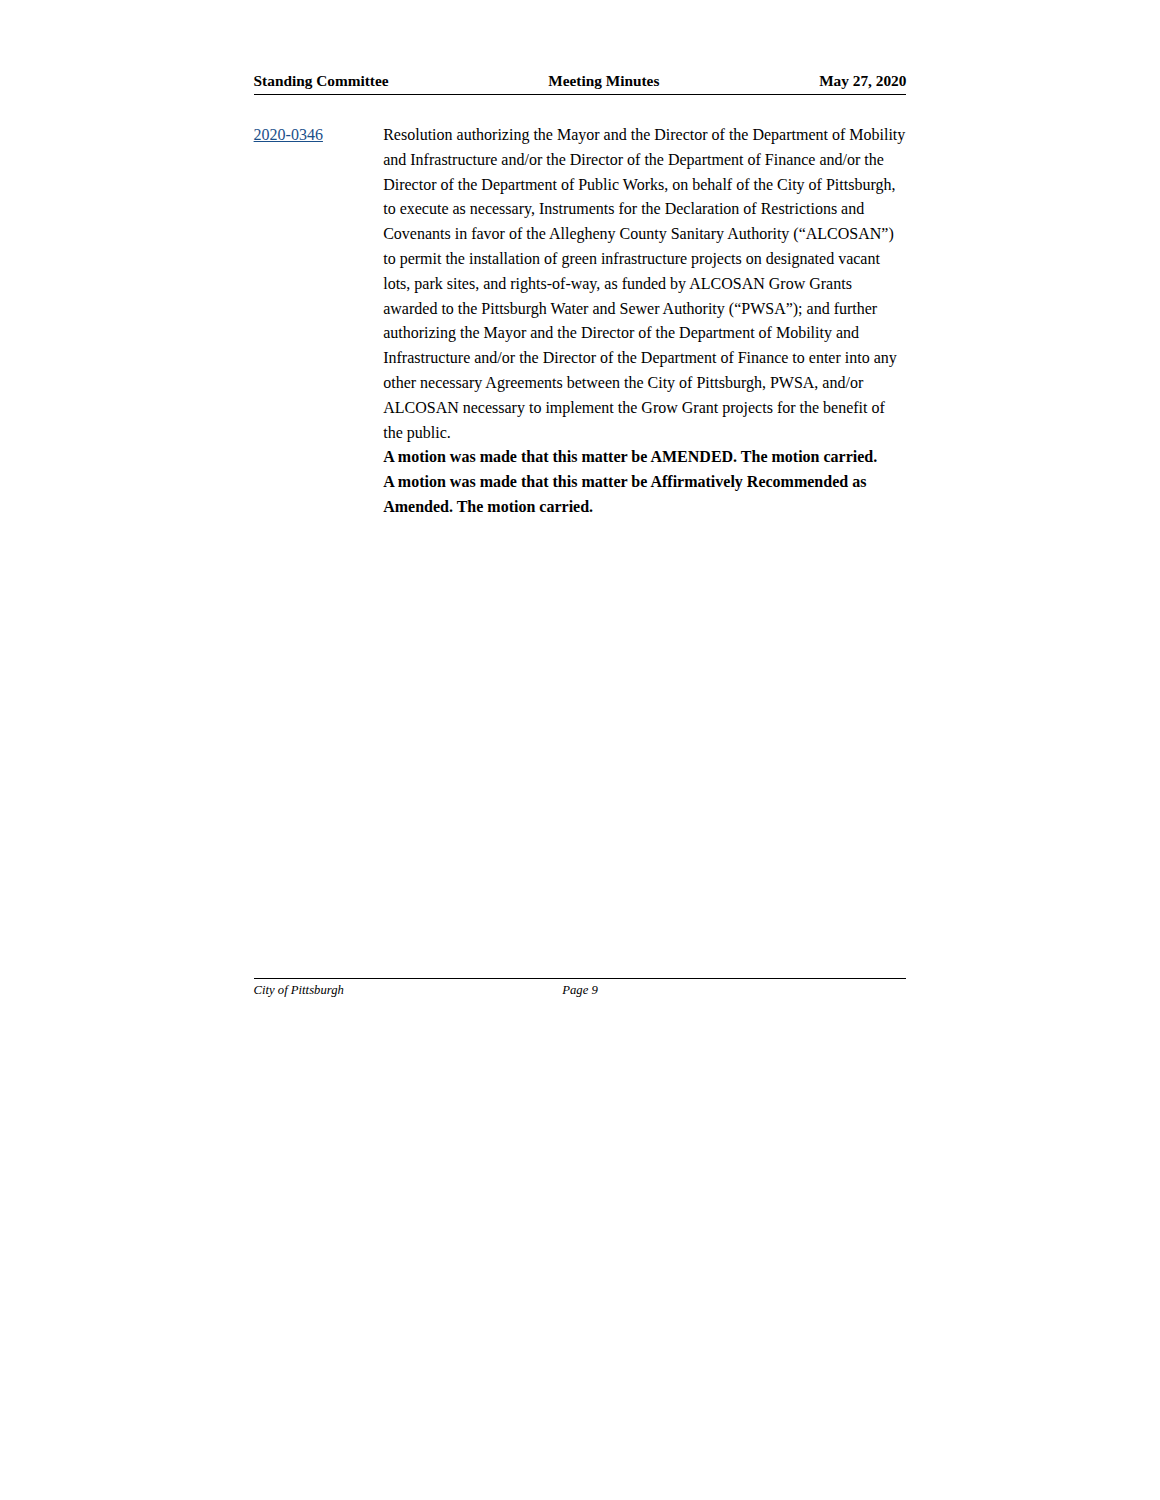Standing Committee
Meeting Minutes
May 27, 2020
2020-0346
Resolution authorizing the Mayor and the Director of the Department of Mobility and Infrastructure and/or the Director of the Department of Finance and/or the Director of the Department of Public Works, on behalf of the City of Pittsburgh, to execute as necessary, Instruments for the Declaration of Restrictions and Covenants in favor of the Allegheny County Sanitary Authority (“ALCOSAN”) to permit the installation of green infrastructure projects on designated vacant lots, park sites, and rights-of-way, as funded by ALCOSAN Grow Grants awarded to the Pittsburgh Water and Sewer Authority (“PWSA”); and further authorizing the Mayor and the Director of the Department of Mobility and Infrastructure and/or the Director of the Department of Finance to enter into any other necessary Agreements between the City of Pittsburgh, PWSA, and/or ALCOSAN necessary to implement the Grow Grant projects for the benefit of the public.
A motion was made that this matter be AMENDED. The motion carried.
A motion was made that this matter be Affirmatively Recommended as Amended. The motion carried.
City of Pittsburgh Page 9